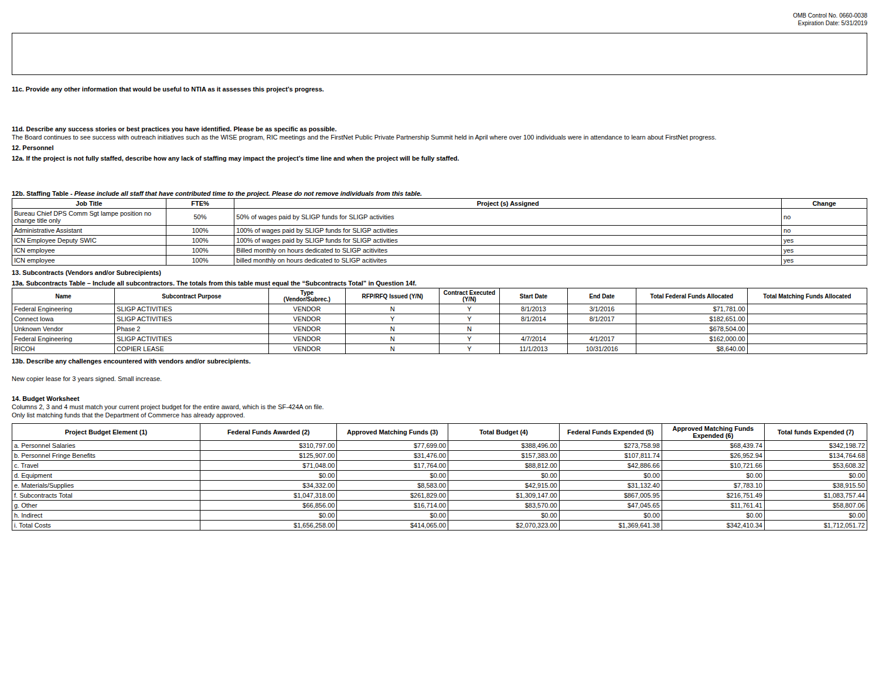OMB Control No. 0660-0038
Expiration Date: 5/31/2019
11c. Provide any other information that would be useful to NTIA as it assesses this project’s progress.
11d. Describe any success stories or best practices you have identified. Please be as specific as possible.
The Board continues to see success with outreach initiatives such as the WISE program, RIC meetings and the FirstNet Public Private Partnership Summit held in April where over 100 individuals were in attendance to learn about FirstNet progress.
12. Personnel
12a. If the project is not fully staffed, describe how any lack of staffing may impact the project’s time line and when the project will be fully staffed.
12b. Staffing Table - Please include all staff that have contributed time to the project. Please do not remove individuals from this table.
| Job Title | FTE% | Project (s) Assigned | Change |
| --- | --- | --- | --- |
| Bureau Chief DPS Comm Sgt lampe position no change title only | 50% | 50% of wages paid by SLIGP funds for SLIGP activities | no |
| Administrative Assistant | 100% | 100% of wages paid by SLIGP funds for SLIGP activities | no |
| ICN Employee Deputy SWIC | 100% | 100% of wages paid by SLIGP funds for SLIGP activities | yes |
| ICN employee | 100% | Billed monthly on hours dedicated to SLIGP acitivites | yes |
| ICN employee | 100% | billed monthly on hours dedicated to SLIGP acitivites | yes |
13. Subcontracts (Vendors and/or Subrecipients)
13a. Subcontracts Table – Include all subcontractors. The totals from this table must equal the “Subcontracts Total” in Question 14f.
| Name | Subcontract Purpose | Type (Vendor/Subrec.) | RFP/RFQ Issued (Y/N) | Contract Executed (Y/N) | Start Date | End Date | Total Federal Funds Allocated | Total Matching Funds Allocated |
| --- | --- | --- | --- | --- | --- | --- | --- | --- |
| Federal Engineering | SLIGP ACTIVITIES | VENDOR | N | Y | 8/1/2013 | 3/1/2016 | $71,781.00 | |
| Connect Iowa | SLIGP ACTIVITIES | VENDOR | Y | Y | 8/1/2014 | 8/1/2017 | $182,651.00 | |
| Unknown Vendor | Phase 2 | VENDOR | N | N | | | $678,504.00 | |
| Federal Engineering | SLIGP ACTIVITIES | VENDOR | N | Y | 4/7/2014 | 4/1/2017 | $162,000.00 | |
| RICOH | COPIER LEASE | VENDOR | N | Y | 11/1/2013 | 10/31/2016 | $8,640.00 | |
13b. Describe any challenges encountered with vendors and/or subrecipients.
New copier lease for 3 years signed. Small increase.
14. Budget Worksheet
Columns 2, 3 and 4 must match your current project budget for the entire award, which is the SF-424A on file.
Only list matching funds that the Department of Commerce has already approved.
| Project Budget Element (1) | Federal Funds Awarded (2) | Approved Matching Funds (3) | Total Budget (4) | Federal Funds Expended (5) | Approved Matching Funds Expended (6) | Total funds Expended (7) |
| --- | --- | --- | --- | --- | --- | --- |
| a. Personnel Salaries | $310,797.00 | $77,699.00 | $388,496.00 | $273,758.98 | $68,439.74 | $342,198.72 |
| b. Personnel Fringe Benefits | $125,907.00 | $31,476.00 | $157,383.00 | $107,811.74 | $26,952.94 | $134,764.68 |
| c. Travel | $71,048.00 | $17,764.00 | $88,812.00 | $42,886.66 | $10,721.66 | $53,608.32 |
| d. Equipment | $0.00 | $0.00 | $0.00 | $0.00 | $0.00 | $0.00 |
| e. Materials/Supplies | $34,332.00 | $8,583.00 | $42,915.00 | $31,132.40 | $7,783.10 | $38,915.50 |
| f. Subcontracts Total | $1,047,318.00 | $261,829.00 | $1,309,147.00 | $867,005.95 | $216,751.49 | $1,083,757.44 |
| g. Other | $66,856.00 | $16,714.00 | $83,570.00 | $47,045.65 | $11,761.41 | $58,807.06 |
| h. Indirect | $0.00 | $0.00 | $0.00 | $0.00 | $0.00 | $0.00 |
| i. Total Costs | $1,656,258.00 | $414,065.00 | $2,070,323.00 | $1,369,641.38 | $342,410.34 | $1,712,051.72 |